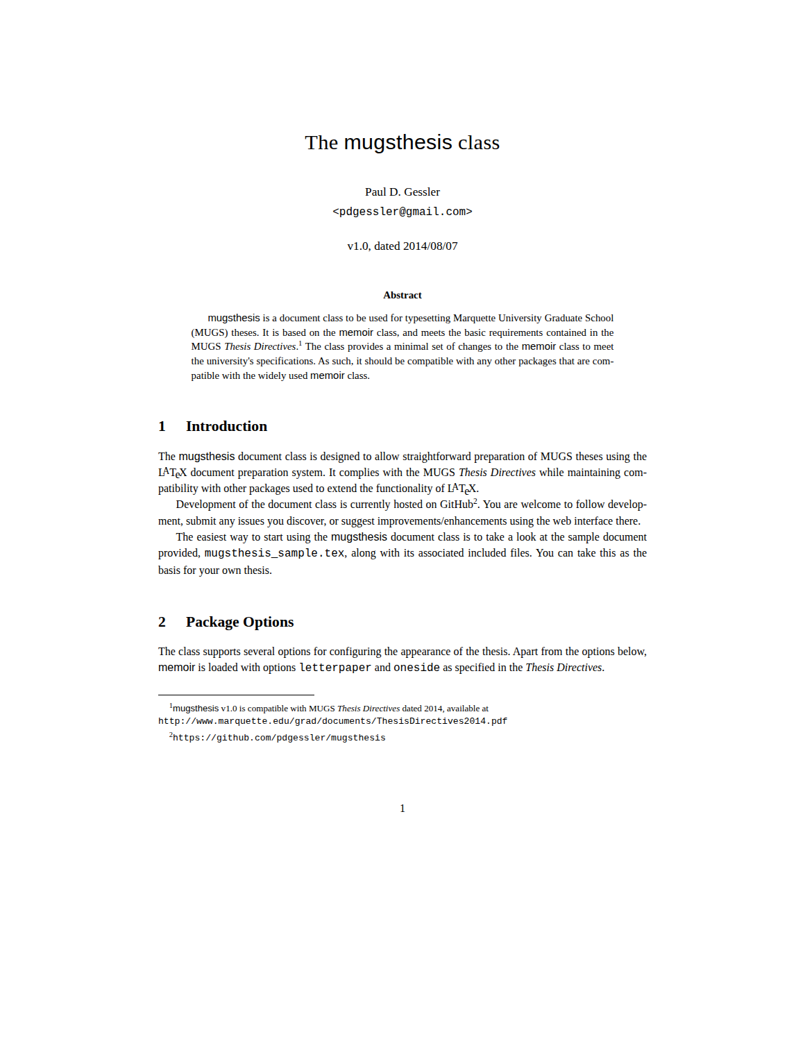The mugsthesis class
Paul D. Gessler
<pdgessler@gmail.com>
v1.0, dated 2014/08/07
Abstract
mugsthesis is a document class to be used for typesetting Marquette University Graduate School (MUGS) theses. It is based on the memoir class, and meets the basic requirements contained in the MUGS Thesis Directives.1 The class provides a minimal set of changes to the memoir class to meet the university's specifications. As such, it should be compatible with any other packages that are compatible with the widely used memoir class.
1 Introduction
The mugsthesis document class is designed to allow straightforward preparation of MUGS theses using the La Te X document preparation system. It complies with the MUGS Thesis Directives while maintaining compatibility with other packages used to extend the functionality of La Te X.
Development of the document class is currently hosted on GitHub2. You are welcome to follow development, submit any issues you discover, or suggest improvements/enhancements using the web interface there.
The easiest way to start using the mugsthesis document class is to take a look at the sample document provided, mugsthesis_sample.tex, along with its associated included files. You can take this as the basis for your own thesis.
2 Package Options
The class supports several options for configuring the appearance of the thesis. Apart from the options below, memoir is loaded with options letterpaper and oneside as specified in the Thesis Directives.
1 mugsthesis v1.0 is compatible with MUGS Thesis Directives dated 2014, available at http://www.marquette.edu/grad/documents/ThesisDirectives2014.pdf
2 https://github.com/pdgessler/mugsthesis
1